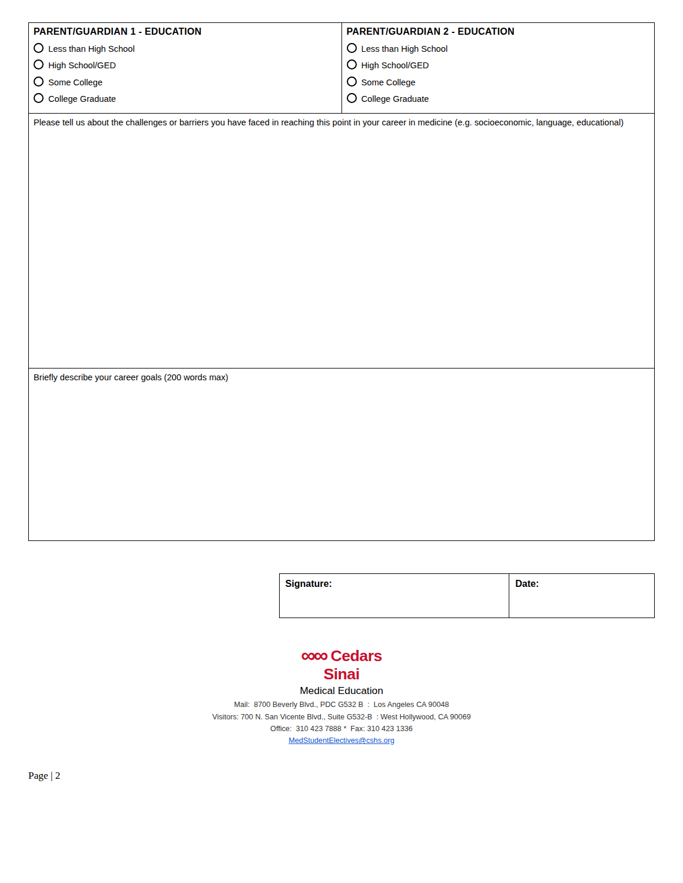| PARENT/GUARDIAN 1 - EDUCATION Less than High School High School/GED Some College College Graduate | PARENT/GUARDIAN 2 - EDUCATION Less than High School High School/GED Some College College Graduate |
| Please tell us about the challenges or barriers you have faced in reaching this point in your career in medicine (e.g. socioeconomic, language, educational) |
| Briefly describe your career goals (200 words max) |
| Signature: | Date: |
∞∞ Cedars
Sinai
Medical Education
Mail: 8700 Beverly Blvd., PDC G532 B : Los Angeles CA 90048
Visitors: 700 N. San Vicente Blvd., Suite G532-B : West Hollywood, CA 90069
Office: 310 423 7888 * Fax: 310 423 1336
MedStudentElectives@cshs.org
Page | 2